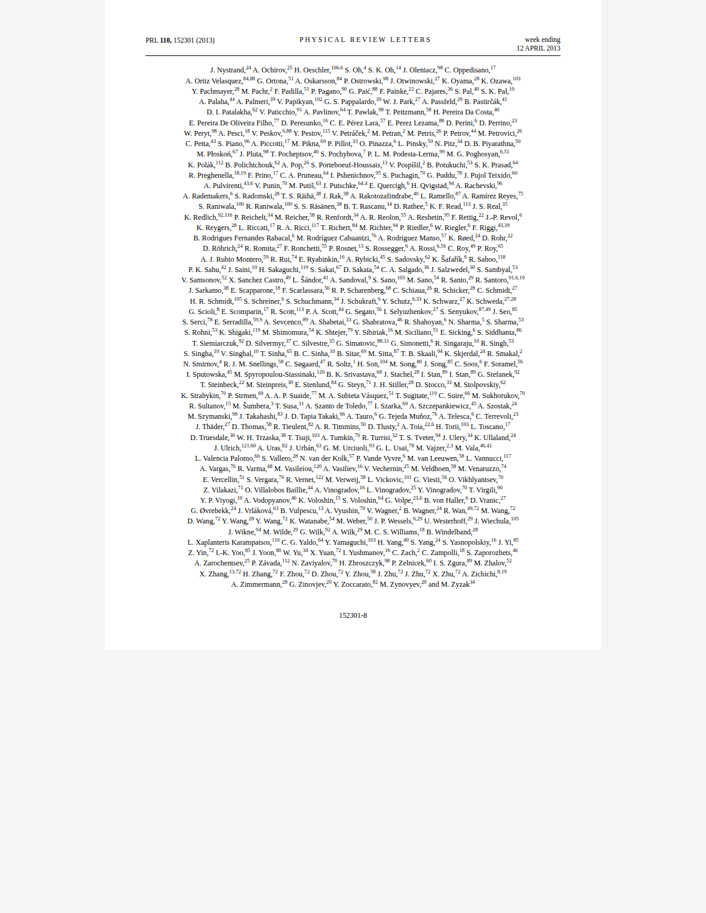PRL 110, 152301 (2013)
Physical Review Letters
week ending
12 APRIL 2013
J. Nystrand,24 A. Ochirov,25 H. Oeschler,106,6 S. Oh,4 S. K. Oh,14 J. Oleniacz,98 C. Oppedisano,17
A. Ortiz Velasquez,84,88 G. Ortona,51 A. Oskarsson,84 P. Ostrowski,98 J. Otwinowski,27 K. Oyama,28 K. Ozawa,103
Y. Pachmayer,28 M. Pachr,2 F. Padilla,51 P. Pagano,90 G. Paić,88 F. Painke,22 C. Pajares,36 S. Pal,40 S. K. Pal,10
A. Palaha,44 A. Palmeri,39 V. Papikyan,102 G. S. Pappalardo,39 W. J. Park,27 A. Passfeld,29 B. Pastirčák,41
D. I. Patalakha,62 V. Paticchio,91 A. Pavlinov,64 T. Pawlak,98 T. Peitzmann,58 H. Pereira Da Costa,40
E. Pereira De Oliveira Filho,77 D. Peresunko,16 C. E. Pérez Lara,57 E. Perez Lezama,88 D. Perini,6 D. Perrino,23
W. Peryt,98 A. Pesci,18 V. Peskov,6,88 Y. Pestov,115 V. Petráček,2 M. Petran,2 M. Petris,26 P. Petrov,44 M. Petrovici,26
C. Petta,43 S. Piano,96 A. Piccotti,17 M. Pikna,69 P. Pillot,33 O. Pinazza,6 L. Pinsky,50 N. Pitz,34 D. B. Piyarathna,50
M. Płoskoń,67 J. Pluta,98 T. Pocheptsov,46 S. Pochybova,7 P. L. M. Podesta-Lerma,99 M. G. Poghosyan,6,51
K. Polák,112 B. Polichtchouk,62 A. Pop,26 S. Porteboeuf-Houssais,13 V. Pospíšil,2 B. Potukuchi,53 S. K. Prasad,64
R. Preghenella,18,19 F. Prino,17 C. A. Pruneau,64 I. Pshenichnov,95 S. Puchagin,70 G. Puddu,78 J. Pujol Teixido,60
A. Pulvirenti,43,6 V. Punin,70 M. Putiš,63 J. Putschke,64,4 E. Quercigh,6 H. Qvigstad,94 A. Rachevski,96
A. Rademakers,6 S. Radomski,28 T. S. Räihä,38 J. Rak,38 A. Rakotozafindrabe,40 L. Ramello,87 A. Ramírez Reyes,75
S. Raniwala,100 R. Raniwala,100 S. S. Räsänen,38 B. T. Rascanu,34 D. Rathee,5 K. F. Read,113 J. S. Real,35
K. Redlich,92,116 P. Reichelt,34 M. Reicher,58 R. Renfordt,34 A. R. Reolon,55 A. Reshetin,95 F. Rettig,22 J.-P. Revol,6
K. Reygers,28 L. Riccati,17 R. A. Ricci,117 T. Richert,84 M. Richter,94 P. Riedler,6 W. Riegler,6 F. Riggi,43,39
B. Rodrigues Fernandes Rabacal,6 M. Rodríguez Cahuantzi,76 A. Rodriguez Manso,57 K. Røed,24 D. Rohr,22
D. Röhrich,24 R. Romita,27 F. Ronchetti,55 P. Rosnet,13 S. Rossegger,6 A. Rossi,6,56 C. Roy,49 P. Roy,65
A. J. Rubio Montero,59 R. Rui,74 E. Ryabinkin,16 A. Rybicki,45 S. Sadovsky,62 K. Šafařík,6 R. Sahoo,118
P. K. Sahu,42 J. Saini,10 H. Sakaguchi,119 S. Sakai,67 D. Sakata,54 C. A. Salgado,36 J. Salzwedel,30 S. Sambyal,53
V. Samsonov,52 X. Sanchez Castro,49 L. Šándor,41 A. Sandoval,9 S. Sano,103 M. Sano,54 R. Santo,29 R. Santoro,91,6,19
J. Sarkamo,38 E. Scapparone,18 F. Scarlassara,56 R. P. Scharenberg,68 C. Schiaua,26 R. Schicker,28 C. Schmidt,27
H. R. Schmidt,105 S. Schreiner,6 S. Schuchmann,34 J. Schukraft,6 Y. Schutz,6,33 K. Schwarz,27 K. Schweda,27,28
G. Scioli,8 E. Scomparin,17 R. Scott,113 P. A. Scott,44 G. Segato,56 I. Selyuzhenkov,27 S. Senyukov,87,49 J. Seo,85
S. Serci,78 E. Serradilla,59,9 A. Sevcenco,89 A. Shabetai,33 G. Shabratova,46 R. Shahoyan,6 N. Sharma,5 S. Sharma,53
S. Rohni,53 K. Shigaki,119 M. Shimomura,54 K. Shtejer,79 Y. Sibiriak,16 M. Siciliano,51 E. Sicking,6 S. Siddhanta,86
T. Siemiarczuk,92 D. Silvermyr,37 C. Silvestre,35 G. Simatovic,88,31 G. Simonetti,6 R. Singaraju,10 R. Singh,53
S. Singha,10 V. Singhal,10 T. Sinha,65 B. C. Sinha,10 B. Sitar,69 M. Sitta,87 T. B. Skaali,94 K. Skjerdal,24 R. Smakal,2
N. Smirnov,4 R. J. M. Snellings,58 C. Søgaard,47 R. Soltz,1 H. Son,104 M. Song,80 J. Song,85 C. Soos,6 F. Soramel,56
I. Sputowska,45 M. Spyropoulou-Stassinaki,120 B. K. Srivastava,68 J. Stachel,28 I. Stan,89 I. Stan,89 G. Stefanek,92
T. Steinbeck,22 M. Steinpreis,30 E. Stenlund,84 G. Steyn,71 J. H. Stiller,28 D. Stocco,33 M. Stolpovskiy,62
K. Strabykin,70 P. Strmen,69 A. A. P. Suaide,77 M. A. Subieta Vásquez,51 T. Sugitate,119 C. Suire,66 M. Sukhorukov,70
R. Sultanov,15 M. Šumbera,3 T. Susa,31 A. Szanto de Toledo,77 I. Szarka,69 A. Szczepankiewicz,45 A. Szostak,24
M. Szymanski,98 J. Takahashi,83 J. D. Tapia Takaki,66 A. Tauro,6 G. Tejeda Muñoz,76 A. Telesca,6 C. Terrevoli,23
J. Thäder,27 D. Thomas,58 R. Tieulent,82 A. R. Timmins,50 D. Tlusty,2 A. Toia,22,6 H. Torii,103 L. Toscano,17
D. Truesdale,30 W. H. Trzaska,38 T. Tsuji,103 A. Tumkin,70 R. Turrisi,32 T. S. Tveter,94 J. Ulery,34 K. Ullaland,24
J. Ulrich,121,60 A. Uras,82 J. Urbán,63 G. M. Urciuoli,93 G. L. Usai,78 M. Vajzer,2,3 M. Vala,46,41
L. Valencia Palomo,66 S. Vallero,28 N. van der Kolk,57 P. Vande Vyvre,6 M. van Leeuwen,58 L. Vannucci,117
A. Vargas,76 R. Varma,48 M. Vasileiou,120 A. Vasiliev,16 V. Vechernin,25 M. Veldhoen,58 M. Venaruzzo,74
E. Vercellin,51 S. Vergara,76 R. Vernet,122 M. Verweij,58 L. Vickovic,101 G. Viesti,56 O. Vikhlyantsev,70
Z. Vilakazi,71 O. Villalobos Baillie,44 A. Vinogradov,16 L. Vinogradov,25 Y. Vinogradov,70 T. Virgili,90
Y. P. Viyogi,10 A. Vodopyanov,46 K. Voloshin,15 S. Voloshin,64 G. Volpe,23,6 B. von Haller,6 D. Vranic,27
G. Øvrebekk,24 J. Vrláková,63 B. Vulpescu,13 A. Vyushin,70 V. Wagner,2 B. Wagner,24 R. Wan,49,72 M. Wang,72
D. Wang,72 Y. Wang,28 Y. Wang,72 K. Watanabe,54 M. Weber,50 J. P. Wessels,6,29 U. Westerhoff,29 J. Wiechula,105
J. Wikne,94 M. Wilde,29 G. Wilk,92 A. Wilk,29 M. C. S. Williams,18 B. Windelband,28
L. Xaplanteris Karampatsos,110 C. G. Yaldo,64 Y. Yamaguchi,103 H. Yang,40 S. Yang,24 S. Yasnopolskiy,16 J. Yi,85
Z. Yin,72 I.-K. Yoo,85 J. Yoon,80 W. Yu,34 X. Yuan,72 I. Yushmanov,16 C. Zach,2 C. Zampolli,18 S. Zaporozhets,46
A. Zarochentsev,25 P. Závada,112 N. Zaviyalov,70 H. Zbroszczyk,98 P. Zelnicek,60 I. S. Zgura,89 M. Zhalov,52
X. Zhang,13,72 H. Zhang,72 F. Zhou,72 D. Zhou,72 Y. Zhou,58 J. Zhu,72 J. Zhu,72 X. Zhu,72 A. Zichichi,8,19
A. Zimmermann,28 G. Zinovjev,20 Y. Zoccarato,82 M. Zynovyev,20 and M. Zyzak34
152301-8